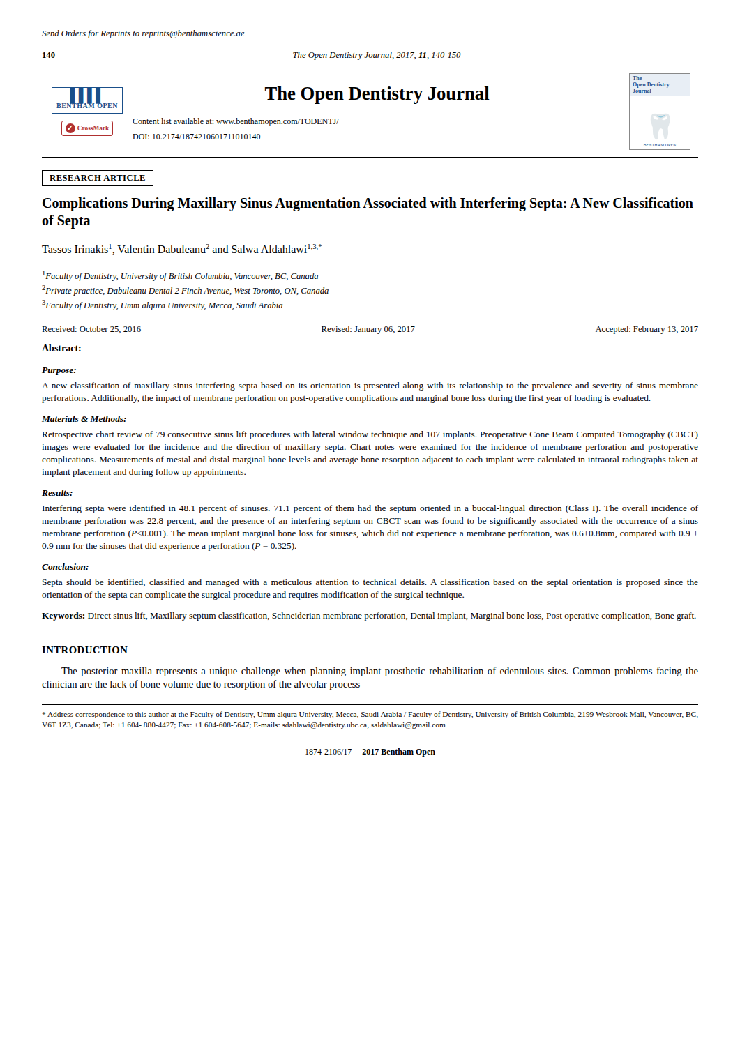Send Orders for Reprints to reprints@benthamscience.ae
140 The Open Dentistry Journal, 2017, 11, 140-150
| ▌▌▌▌ BENTHAM OPEN ✓ CrossMark | The Open Dentistry Journal Content list available at: www.benthamopen.com/TODENTJ/ DOI: 10.2174/1874210601711010140 | The Open Dentistry Journal 🦷 BENTHAM OPEN |
RESEARCH ARTICLE
Complications During Maxillary Sinus Augmentation Associated with Interfering Septa: A New Classification of Septa
Tassos Irinakis1, Valentin Dabuleanu2 and Salwa Aldahlawi1,3,*
1Faculty of Dentistry, University of British Columbia, Vancouver, BC, Canada
2Private practice, Dabuleanu Dental 2 Finch Avenue, West Toronto, ON, Canada
3Faculty of Dentistry, Umm alqura University, Mecca, Saudi Arabia
Received: October 25, 2016 Revised: January 06, 2017 Accepted: February 13, 2017
Abstract:
Purpose:
A new classification of maxillary sinus interfering septa based on its orientation is presented along with its relationship to the prevalence and severity of sinus membrane perforations. Additionally, the impact of membrane perforation on post-operative complications and marginal bone loss during the first year of loading is evaluated.
Materials & Methods:
Retrospective chart review of 79 consecutive sinus lift procedures with lateral window technique and 107 implants. Preoperative Cone Beam Computed Tomography (CBCT) images were evaluated for the incidence and the direction of maxillary septa. Chart notes were examined for the incidence of membrane perforation and postoperative complications. Measurements of mesial and distal marginal bone levels and average bone resorption adjacent to each implant were calculated in intraoral radiographs taken at implant placement and during follow up appointments.
Results:
Interfering septa were identified in 48.1 percent of sinuses. 71.1 percent of them had the septum oriented in a buccal-lingual direction (Class I). The overall incidence of membrane perforation was 22.8 percent, and the presence of an interfering septum on CBCT scan was found to be significantly associated with the occurrence of a sinus membrane perforation (P<0.001). The mean implant marginal bone loss for sinuses, which did not experience a membrane perforation, was 0.6±0.8mm, compared with 0.9 ± 0.9 mm for the sinuses that did experience a perforation (P = 0.325).
Conclusion:
Septa should be identified, classified and managed with a meticulous attention to technical details. A classification based on the septal orientation is proposed since the orientation of the septa can complicate the surgical procedure and requires modification of the surgical technique.
Keywords: Direct sinus lift, Maxillary septum classification, Schneiderian membrane perforation, Dental implant, Marginal bone loss, Post operative complication, Bone graft.
INTRODUCTION
The posterior maxilla represents a unique challenge when planning implant prosthetic rehabilitation of edentulous sites. Common problems facing the clinician are the lack of bone volume due to resorption of the alveolar process
* Address correspondence to this author at the Faculty of Dentistry, Umm alqura University, Mecca, Saudi Arabia / Faculty of Dentistry, University of British Columbia, 2199 Wesbrook Mall, Vancouver, BC, V6T 1Z3, Canada; Tel: +1 604- 880-4427; Fax: +1 604-608-5647; E-mails: sdahlawi@dentistry.ubc.ca, saldahlawi@gmail.com
1874-2106/17 2017 Bentham Open